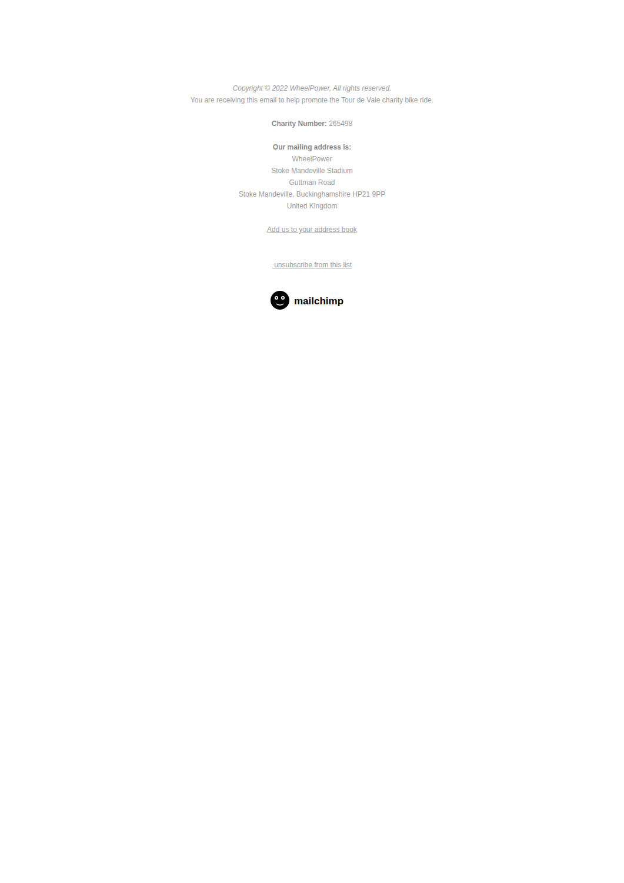Copyright © 2022 WheelPower, All rights reserved.
You are receiving this email to help promote the Tour de Vale charity bike ride.
Charity Number: 265498
Our mailing address is:
WheelPower
Stoke Mandeville Stadium
Guttman Road
Stoke Mandeville, Buckinghamshire HP21 9PP
United Kingdom
Add us to your address book
unsubscribe from this list